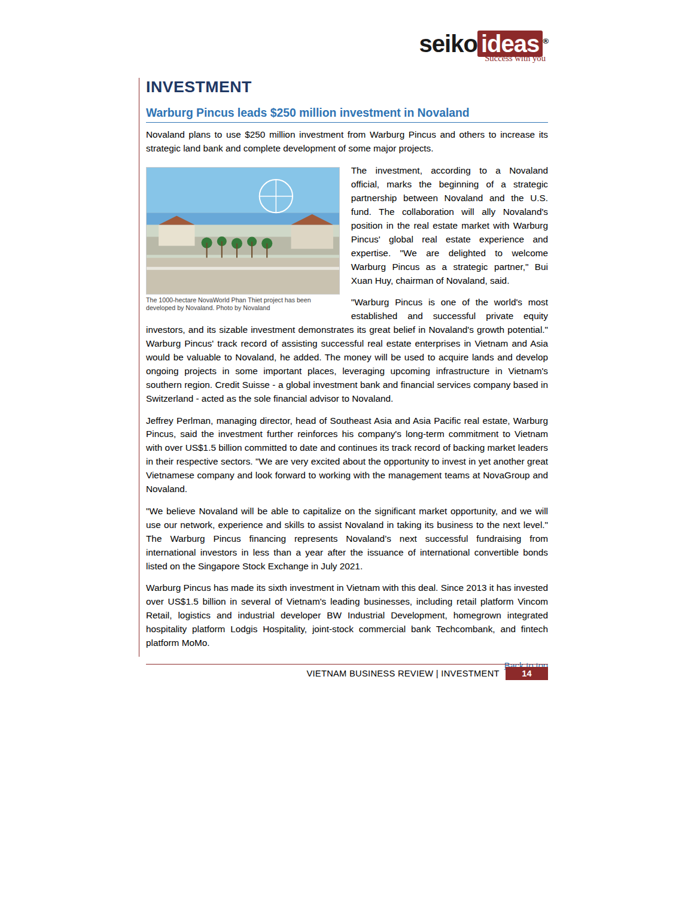seiko ideas®
Success with you
INVESTMENT
Warburg Pincus leads $250 million investment in Novaland
Novaland plans to use $250 million investment from Warburg Pincus and others to increase its strategic land bank and complete development of some major projects.
The 1000-hectare NovaWorld Phan Thiet project has been developed by Novaland. Photo by Novaland
The investment, according to a Novaland official, marks the beginning of a strategic partnership between Novaland and the U.S. fund. The collaboration will ally Novaland's position in the real estate market with Warburg Pincus' global real estate experience and expertise. "We are delighted to welcome Warburg Pincus as a strategic partner," Bui Xuan Huy, chairman of Novaland, said.
"Warburg Pincus is one of the world's most established and successful private equity investors, and its sizable investment demonstrates its great belief in Novaland's growth potential." Warburg Pincus' track record of assisting successful real estate enterprises in Vietnam and Asia would be valuable to Novaland, he added. The money will be used to acquire lands and develop ongoing projects in some important places, leveraging upcoming infrastructure in Vietnam's southern region. Credit Suisse - a global investment bank and financial services company based in Switzerland - acted as the sole financial advisor to Novaland.
Jeffrey Perlman, managing director, head of Southeast Asia and Asia Pacific real estate, Warburg Pincus, said the investment further reinforces his company's long-term commitment to Vietnam with over US$1.5 billion committed to date and continues its track record of backing market leaders in their respective sectors. "We are very excited about the opportunity to invest in yet another great Vietnamese company and look forward to working with the management teams at NovaGroup and Novaland.
"We believe Novaland will be able to capitalize on the significant market opportunity, and we will use our network, experience and skills to assist Novaland in taking its business to the next level." The Warburg Pincus financing represents Novaland’s next successful fundraising from international investors in less than a year after the issuance of international convertible bonds listed on the Singapore Stock Exchange in July 2021.
Warburg Pincus has made its sixth investment in Vietnam with this deal. Since 2013 it has invested over US$1.5 billion in several of Vietnam's leading businesses, including retail platform Vincom Retail, logistics and industrial developer BW Industrial Development, homegrown integrated hospitality platform Lodgis Hospitality, joint-stock commercial bank Techcombank, and fintech platform MoMo.
Back to top
VIETNAM BUSINESS REVIEW | INVESTMENT
14